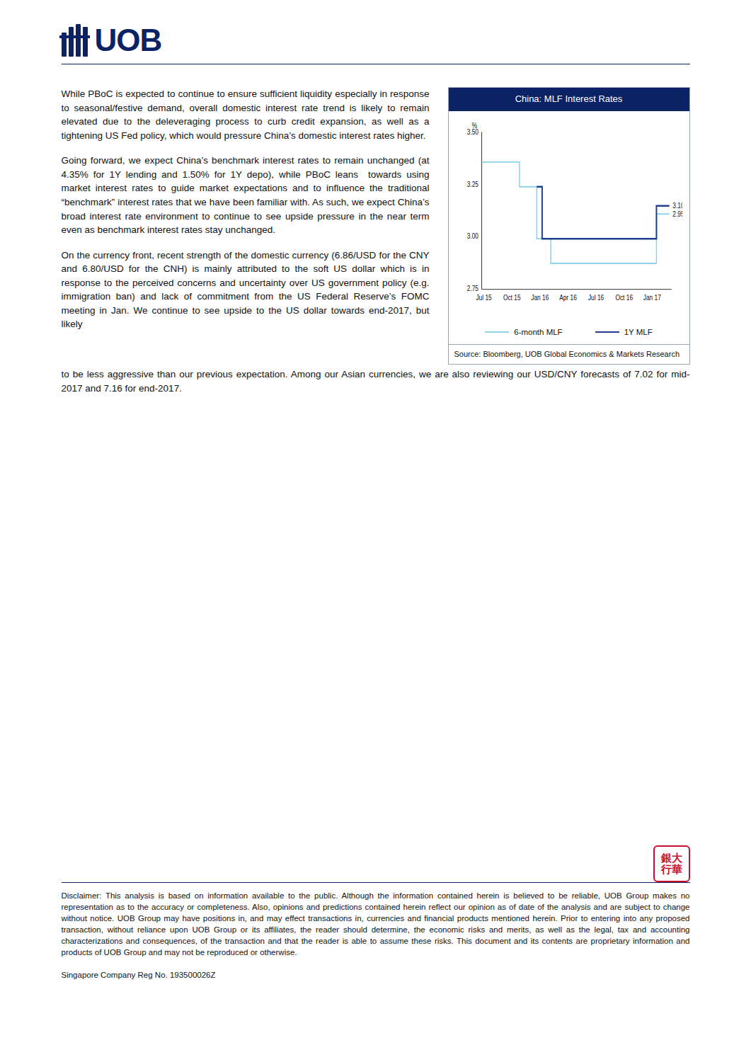UOB
While PBoC is expected to continue to ensure sufficient liquidity especially in response to seasonal/festive demand, overall domestic interest rate trend is likely to remain elevated due to the deleveraging process to curb credit expansion, as well as a tightening US Fed policy, which would pressure China’s domestic interest rates higher.
Going forward, we expect China’s benchmark interest rates to remain unchanged (at 4.35% for 1Y lending and 1.50% for 1Y depo), while PBoC leans towards using market interest rates to guide market expectations and to influence the traditional “benchmark” interest rates that we have been familiar with. As such, we expect China’s broad interest rate environment to continue to see upside pressure in the near term even as benchmark interest rates stay unchanged.
On the currency front, recent strength of the domestic currency (6.86/USD for the CNY and 6.80/USD for the CNH) is mainly attributed to the soft US dollar which is in response to the perceived concerns and uncertainty over US government policy (e.g. immigration ban) and lack of commitment from the US Federal Reserve’s FOMC meeting in Jan. We continue to see upside to the US dollar towards end-2017, but likely
China: MLF Interest Rates
% 3.50 3.25 3.00 2.75 Jul 15 Oct 15 Jan 16 Apr 16 Jul 16 Oct 16 Jan 17 3.10 2.95
6-month MLF
1Y MLF
Source: Bloomberg, UOB Global Economics & Markets Research
to be less aggressive than our previous expectation. Among our Asian currencies, we are also reviewing our USD/CNY forecasts of 7.02 for mid-2017 and 7.16 for end-2017.
銀大
行華
Disclaimer: This analysis is based on information available to the public. Although the information contained herein is believed to be reliable, UOB Group makes no representation as to the accuracy or completeness. Also, opinions and predictions contained herein reflect our opinion as of date of the analysis and are subject to change without notice. UOB Group may have positions in, and may effect transactions in, currencies and financial products mentioned herein. Prior to entering into any proposed transaction, without reliance upon UOB Group or its affiliates, the reader should determine, the economic risks and merits, as well as the legal, tax and accounting characterizations and consequences, of the transaction and that the reader is able to assume these risks. This document and its contents are proprietary information and products of UOB Group and may not be reproduced or otherwise.
Singapore Company Reg No. 193500026Z